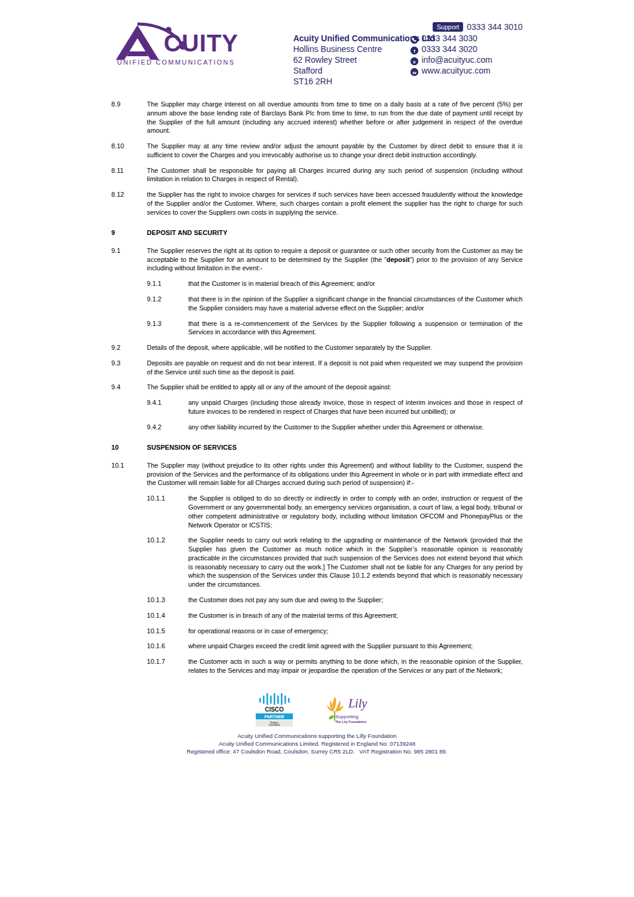CUITY UNIFIED COMMUNICATIONS
Support 0333 344 3010
Acuity Unified Communications Ltd
Hollins Business Centre
62 Rowley Street
Stafford
ST16 2RH
0333 344 3030
f 0333 344 3020
e info@acuityuc.com
w www.acuityuc.com
8.9
The Supplier may charge interest on all overdue amounts from time to time on a daily basis at a rate of five percent (5%) per annum above the base lending rate of Barclays Bank Plc from time to time, to run from the due date of payment until receipt by the Supplier of the full amount (including any accrued interest) whether before or after judgement in respect of the overdue amount.
8.10
The Supplier may at any time review and/or adjust the amount payable by the Customer by direct debit to ensure that it is sufficient to cover the Charges and you irrevocably authorise us to change your direct debit instruction accordingly.
8.11
The Customer shall be responsible for paying all Charges incurred during any such period of suspension (including without limitation in relation to Charges in respect of Rental).
8.12
the Supplier has the right to invoice charges for services if such services have been accessed fraudulently without the knowledge of the Supplier and/or the Customer. Where, such charges contain a profit element the supplier has the right to charge for such services to cover the Suppliers own costs in supplying the service.
9
DEPOSIT AND SECURITY
9.1
The Supplier reserves the right at its option to require a deposit or guarantee or such other security from the Customer as may be acceptable to the Supplier for an amount to be determined by the Supplier (the “deposit”) prior to the provision of any Service including without limitation in the event:-
9.1.1
that the Customer is in material breach of this Agreement; and/or
9.1.2
that there is in the opinion of the Supplier a significant change in the financial circumstances of the Customer which the Supplier considers may have a material adverse effect on the Supplier; and/or
9.1.3
that there is a re-commencement of the Services by the Supplier following a suspension or termination of the Services in accordance with this Agreement.
9.2
Details of the deposit, where applicable, will be notified to the Customer separately by the Supplier.
9.3
Deposits are payable on request and do not bear interest. If a deposit is not paid when requested we may suspend the provision of the Service until such time as the deposit is paid.
9.4
The Supplier shall be entitled to apply all or any of the amount of the deposit against:
9.4.1
any unpaid Charges (including those already invoice, those in respect of interim invoices and those in respect of future invoices to be rendered in respect of Charges that have been incurred but unbilled); or
9.4.2
any other liability incurred by the Customer to the Supplier whether under this Agreement or otherwise.
10
SUSPENSION OF SERVICES
10.1
The Supplier may (without prejudice to its other rights under this Agreement) and without liability to the Customer, suspend the provision of the Services and the performance of its obligations under this Agreement in whole or in part with immediate effect and the Customer will remain liable for all Charges accrued during such period of suspension) if:-
10.1.1
the Supplier is obliged to do so directly or indirectly in order to comply with an order, instruction or request of the Government or any governmental body, an emergency services organisation, a court of law, a legal body, tribunal or other competent administrative or regulatory body, including without limitation OFCOM and PhonepayPlus or the Network Operator or ICSTIS;
10.1.2
the Supplier needs to carry out work relating to the upgrading or maintenance of the Network (provided that the Supplier has given the Customer as much notice which in the Supplier’s reasonable opinion is reasonably practicable in the circumstances provided that such suspension of the Services does not extend beyond that which is reasonably necessary to carry out the work.] The Customer shall not be liable for any Charges for any period by which the suspension of the Services under this Clause 10.1.2 extends beyond that which is reasonably necessary under the circumstances.
10.1.3
the Customer does not pay any sum due and owing to the Supplier;
10.1.4
the Customer is in breach of any of the material terms of this Agreement;
10.1.5
for operational reasons or in case of emergency;
10.1.6
where unpaid Charges exceed the credit limit agreed with the Supplier pursuant to this Agreement;
10.1.7
the Customer acts in such a way or permits anything to be done which, in the reasonable opinion of the Supplier, relates to the Services and may impair or jeopardise the operation of the Services or any part of the Network;
CISCO PARTNER Select Certified Lily Supporting The Lily Foundation
Acuity Unified Communications supporting the Lilly Foundation
Acuity Unified Communications Limited. Registered in England No. 07139248
Registered office: 47 Coulsdon Road, Coulsdon, Surrey CR5 2LD. VAT Registration No. 985 2801 89.